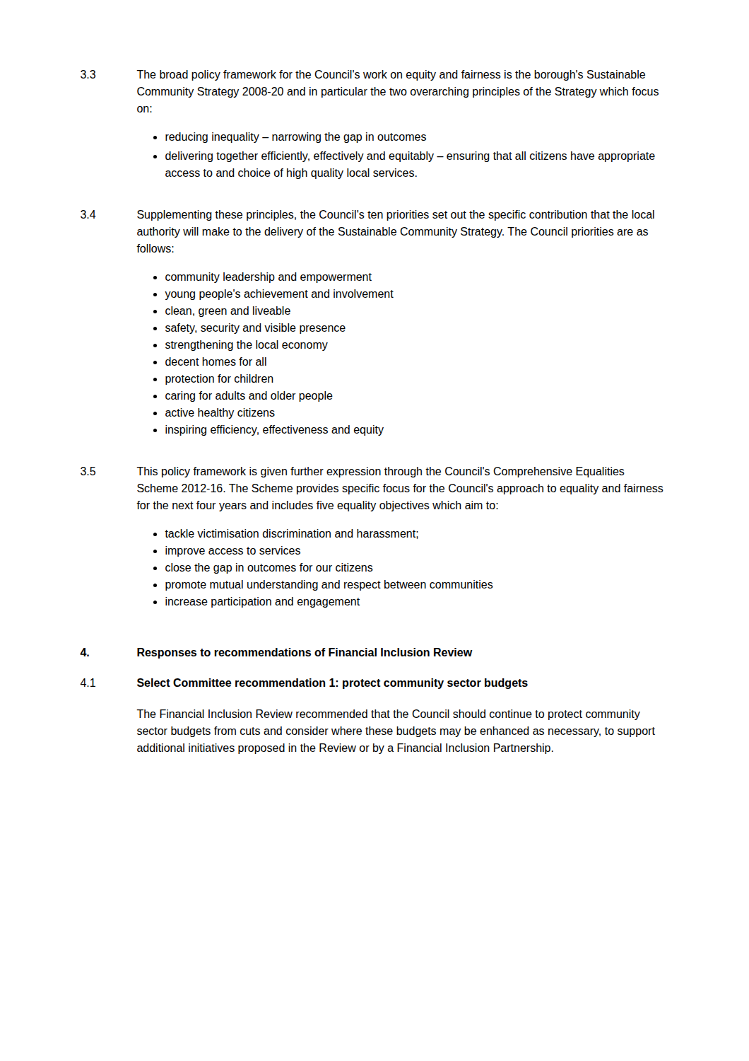3.3
The broad policy framework for the Council's work on equity and fairness is the borough's Sustainable Community Strategy 2008-20 and in particular the two overarching principles of the Strategy which focus on:
reducing inequality – narrowing the gap in outcomes
delivering together efficiently, effectively and equitably – ensuring that all citizens have appropriate access to and choice of high quality local services.
3.4
Supplementing these principles, the Council's ten priorities set out the specific contribution that the local authority will make to the delivery of the Sustainable Community Strategy. The Council priorities are as follows:
community leadership and empowerment
young people's achievement and involvement
clean, green and liveable
safety, security and visible presence
strengthening the local economy
decent homes for all
protection for children
caring for adults and older people
active healthy citizens
inspiring efficiency, effectiveness and equity
3.5
This policy framework is given further expression through the Council's Comprehensive Equalities Scheme 2012-16. The Scheme provides specific focus for the Council's approach to equality and fairness for the next four years and includes five equality objectives which aim to:
tackle victimisation discrimination and harassment;
improve access to services
close the gap in outcomes for our citizens
promote mutual understanding and respect between communities
increase participation and engagement
4.
Responses to recommendations of Financial Inclusion Review
4.1
Select Committee recommendation 1: protect community sector budgets
The Financial Inclusion Review recommended that the Council should continue to protect community sector budgets from cuts and consider where these budgets may be enhanced as necessary, to support additional initiatives proposed in the Review or by a Financial Inclusion Partnership.